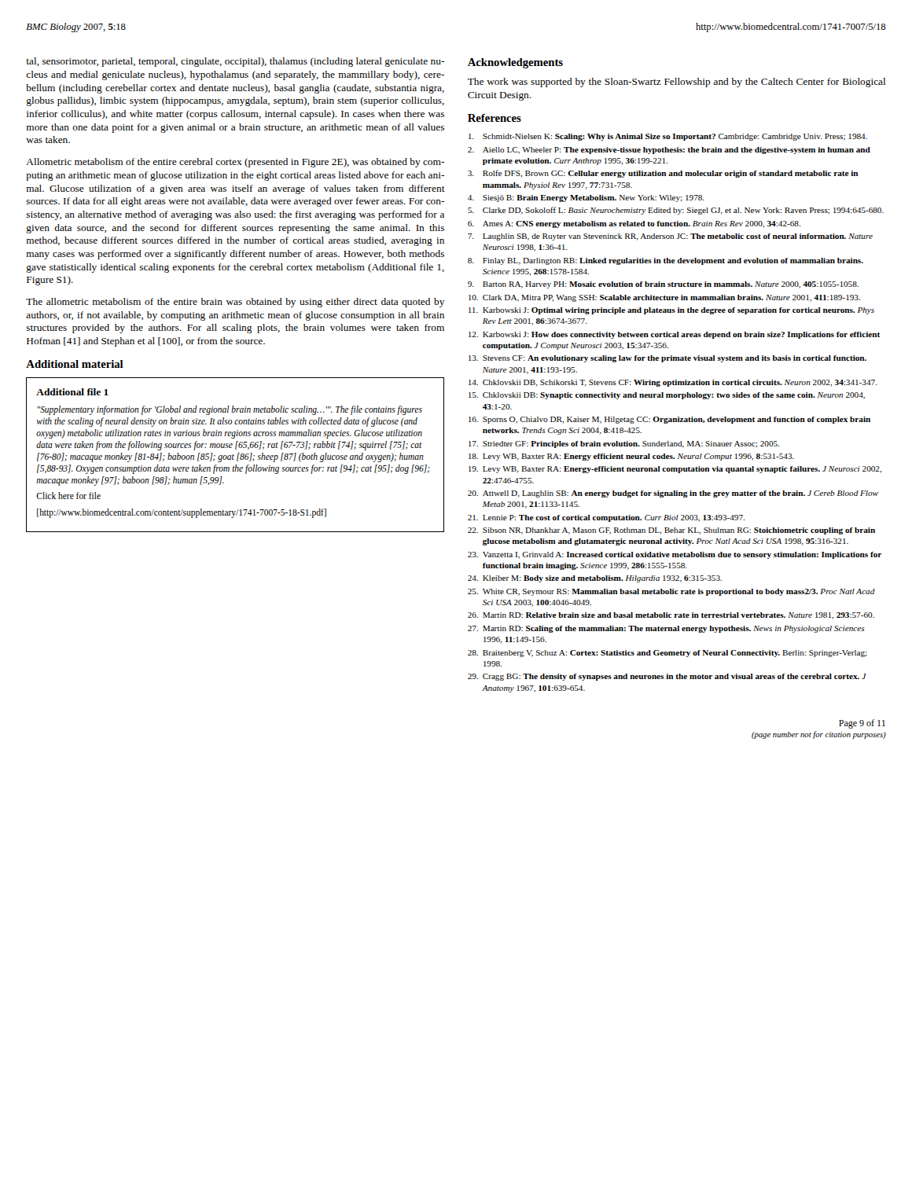BMC Biology 2007, 5:18
http://www.biomedcentral.com/1741-7007/5/18
tal, sensorimotor, parietal, temporal, cingulate, occipital), thalamus (including lateral geniculate nucleus and medial geniculate nucleus), hypothalamus (and separately, the mammillary body), cerebellum (including cerebellar cortex and dentate nucleus), basal ganglia (caudate, substantia nigra, globus pallidus), limbic system (hippocampus, amygdala, septum), brain stem (superior colliculus, inferior colliculus), and white matter (corpus callosum, internal capsule). In cases when there was more than one data point for a given animal or a brain structure, an arithmetic mean of all values was taken.
Allometric metabolism of the entire cerebral cortex (presented in Figure 2E), was obtained by computing an arithmetic mean of glucose utilization in the eight cortical areas listed above for each animal. Glucose utilization of a given area was itself an average of values taken from different sources. If data for all eight areas were not available, data were averaged over fewer areas. For consistency, an alternative method of averaging was also used: the first averaging was performed for a given data source, and the second for different sources representing the same animal. In this method, because different sources differed in the number of cortical areas studied, averaging in many cases was performed over a significantly different number of areas. However, both methods gave statistically identical scaling exponents for the cerebral cortex metabolism (Additional file 1, Figure S1).
The allometric metabolism of the entire brain was obtained by using either direct data quoted by authors, or, if not available, by computing an arithmetic mean of glucose consumption in all brain structures provided by the authors. For all scaling plots, the brain volumes were taken from Hofman [41] and Stephan et al [100], or from the source.
Additional material
Additional file 1
"Supplementary information for 'Global and regional brain metabolic scaling…'". The file contains figures with the scaling of neural density on brain size. It also contains tables with collected data of glucose (and oxygen) metabolic utilization rates in various brain regions across mammalian species. Glucose utilization data were taken from the following sources for: mouse [65,66]; rat [67-73]; rabbit [74]; squirrel [75]; cat [76-80]; macaque monkey [81-84]; baboon [85]; goat [86]; sheep [87] (both glucose and oxygen); human [5,88-93]. Oxygen consumption data were taken from the following sources for: rat [94]; cat [95]; dog [96]; macaque monkey [97]; baboon [98]; human [5,99].
Click here for file
[http://www.biomedcentral.com/content/supplementary/1741-7007-5-18-S1.pdf]
Acknowledgements
The work was supported by the Sloan-Swartz Fellowship and by the Caltech Center for Biological Circuit Design.
References
Schmidt-Nielsen K: Scaling: Why is Animal Size so Important? Cambridge: Cambridge Univ. Press; 1984.
Aiello LC, Wheeler P: The expensive-tissue hypothesis: the brain and the digestive-system in human and primate evolution. Curr Anthrop 1995, 36:199-221.
Rolfe DFS, Brown GC: Cellular energy utilization and molecular origin of standard metabolic rate in mammals. Physiol Rev 1997, 77:731-758.
Siesjö B: Brain Energy Metabolism. New York: Wiley; 1978.
Clarke DD, Sokoloff L: Basic Neurochemistry Edited by: Siegel GJ, et al. New York: Raven Press; 1994:645-680.
Ames A: CNS energy metabolism as related to function. Brain Res Rev 2000, 34:42-68.
Laughlin SB, de Ruyter van Steveninck RR, Anderson JC: The metabolic cost of neural information. Nature Neurosci 1998, 1:36-41.
Finlay BL, Darlington RB: Linked regularities in the development and evolution of mammalian brains. Science 1995, 268:1578-1584.
Barton RA, Harvey PH: Mosaic evolution of brain structure in mammals. Nature 2000, 405:1055-1058.
Clark DA, Mitra PP, Wang SSH: Scalable architecture in mammalian brains. Nature 2001, 411:189-193.
Karbowski J: Optimal wiring principle and plateaus in the degree of separation for cortical neurons. Phys Rev Lett 2001, 86:3674-3677.
Karbowski J: How does connectivity between cortical areas depend on brain size? Implications for efficient computation. J Comput Neurosci 2003, 15:347-356.
Stevens CF: An evolutionary scaling law for the primate visual system and its basis in cortical function. Nature 2001, 411:193-195.
Chklovskii DB, Schikorski T, Stevens CF: Wiring optimization in cortical circuits. Neuron 2002, 34:341-347.
Chklovskii DB: Synaptic connectivity and neural morphology: two sides of the same coin. Neuron 2004, 43:1-20.
Sporns O, Chialvo DR, Kaiser M, Hilgetag CC: Organization, development and function of complex brain networks. Trends Cogn Sci 2004, 8:418-425.
Striedter GF: Principles of brain evolution. Sunderland, MA: Sinauer Assoc; 2005.
Levy WB, Baxter RA: Energy efficient neural codes. Neural Comput 1996, 8:531-543.
Levy WB, Baxter RA: Energy-efficient neuronal computation via quantal synaptic failures. J Neurosci 2002, 22:4746-4755.
Attwell D, Laughlin SB: An energy budget for signaling in the grey matter of the brain. J Cereb Blood Flow Metab 2001, 21:1133-1145.
Lennie P: The cost of cortical computation. Curr Biol 2003, 13:493-497.
Sibson NR, Dhankhar A, Mason GF, Rothman DL, Behar KL, Shulman RG: Stoichiometric coupling of brain glucose metabolism and glutamatergic neuronal activity. Proc Natl Acad Sci USA 1998, 95:316-321.
Vanzetta I, Grinvald A: Increased cortical oxidative metabolism due to sensory stimulation: Implications for functional brain imaging. Science 1999, 286:1555-1558.
Kleiber M: Body size and metabolism. Hilgardia 1932, 6:315-353.
White CR, Seymour RS: Mammalian basal metabolic rate is proportional to body mass2/3. Proc Natl Acad Sci USA 2003, 100:4046-4049.
Martin RD: Relative brain size and basal metabolic rate in terrestrial vertebrates. Nature 1981, 293:57-60.
Martin RD: Scaling of the mammalian: The maternal energy hypothesis. News in Physiological Sciences 1996, 11:149-156.
Braitenberg V, Schuz A: Cortex: Statistics and Geometry of Neural Connectivity. Berlin: Springer-Verlag; 1998.
Cragg BG: The density of synapses and neurones in the motor and visual areas of the cerebral cortex. J Anatomy 1967, 101:639-654.
Page 9 of 11
(page number not for citation purposes)